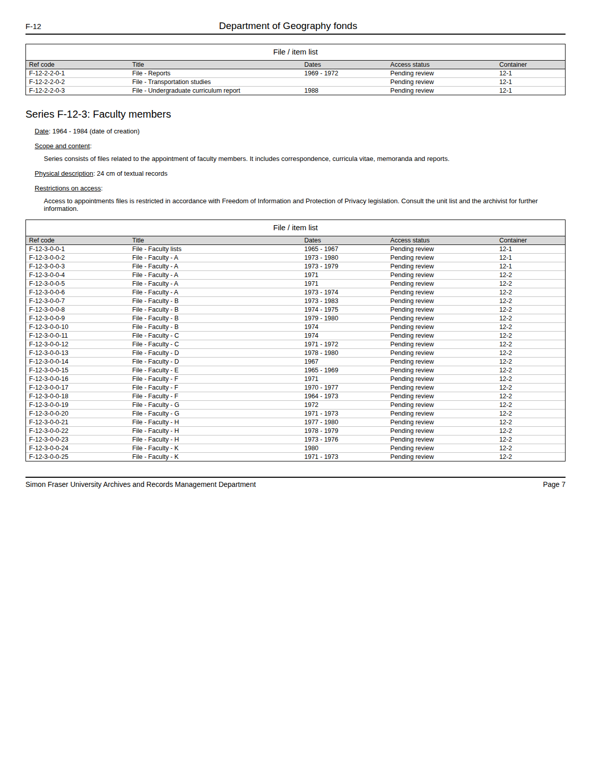F-12
Department of Geography fonds
File / item list
| Ref code | Title | Dates | Access status | Container |
| --- | --- | --- | --- | --- |
| F-12-2-2-0-1 | File - Reports | 1969 - 1972 | Pending review | 12-1 |
| F-12-2-2-0-2 | File - Transportation studies | | Pending review | 12-1 |
| F-12-2-2-0-3 | File - Undergraduate curriculum report | 1988 | Pending review | 12-1 |
Series F-12-3: Faculty members
Date: 1964 - 1984 (date of creation)
Scope and content:
Series consists of files related to the appointment of faculty members. It includes correspondence, curricula vitae, memoranda and reports.
Physical description: 24 cm of textual records
Restrictions on access:
Access to appointments files is restricted in accordance with Freedom of Information and Protection of Privacy legislation. Consult the unit list and the archivist for further information.
File / item list
| Ref code | Title | Dates | Access status | Container |
| --- | --- | --- | --- | --- |
| F-12-3-0-0-1 | File - Faculty lists | 1965 - 1967 | Pending review | 12-1 |
| F-12-3-0-0-2 | File - Faculty - A | 1973 - 1980 | Pending review | 12-1 |
| F-12-3-0-0-3 | File - Faculty - A | 1973 - 1979 | Pending review | 12-1 |
| F-12-3-0-0-4 | File - Faculty - A | 1971 | Pending review | 12-2 |
| F-12-3-0-0-5 | File - Faculty - A | 1971 | Pending review | 12-2 |
| F-12-3-0-0-6 | File - Faculty - A | 1973 - 1974 | Pending review | 12-2 |
| F-12-3-0-0-7 | File - Faculty - B | 1973 - 1983 | Pending review | 12-2 |
| F-12-3-0-0-8 | File - Faculty - B | 1974 - 1975 | Pending review | 12-2 |
| F-12-3-0-0-9 | File - Faculty - B | 1979 - 1980 | Pending review | 12-2 |
| F-12-3-0-0-10 | File - Faculty - B | 1974 | Pending review | 12-2 |
| F-12-3-0-0-11 | File - Faculty - C | 1974 | Pending review | 12-2 |
| F-12-3-0-0-12 | File - Faculty - C | 1971 - 1972 | Pending review | 12-2 |
| F-12-3-0-0-13 | File - Faculty - D | 1978 - 1980 | Pending review | 12-2 |
| F-12-3-0-0-14 | File - Faculty - D | 1967 | Pending review | 12-2 |
| F-12-3-0-0-15 | File - Faculty - E | 1965 - 1969 | Pending review | 12-2 |
| F-12-3-0-0-16 | File - Faculty - F | 1971 | Pending review | 12-2 |
| F-12-3-0-0-17 | File - Faculty - F | 1970 - 1977 | Pending review | 12-2 |
| F-12-3-0-0-18 | File - Faculty - F | 1964 - 1973 | Pending review | 12-2 |
| F-12-3-0-0-19 | File - Faculty - G | 1972 | Pending review | 12-2 |
| F-12-3-0-0-20 | File - Faculty - G | 1971 - 1973 | Pending review | 12-2 |
| F-12-3-0-0-21 | File - Faculty - H | 1977 - 1980 | Pending review | 12-2 |
| F-12-3-0-0-22 | File - Faculty - H | 1978 - 1979 | Pending review | 12-2 |
| F-12-3-0-0-23 | File - Faculty - H | 1973 - 1976 | Pending review | 12-2 |
| F-12-3-0-0-24 | File - Faculty - K | 1980 | Pending review | 12-2 |
| F-12-3-0-0-25 | File - Faculty - K | 1971 - 1973 | Pending review | 12-2 |
Simon Fraser University Archives and Records Management Department
Page 7